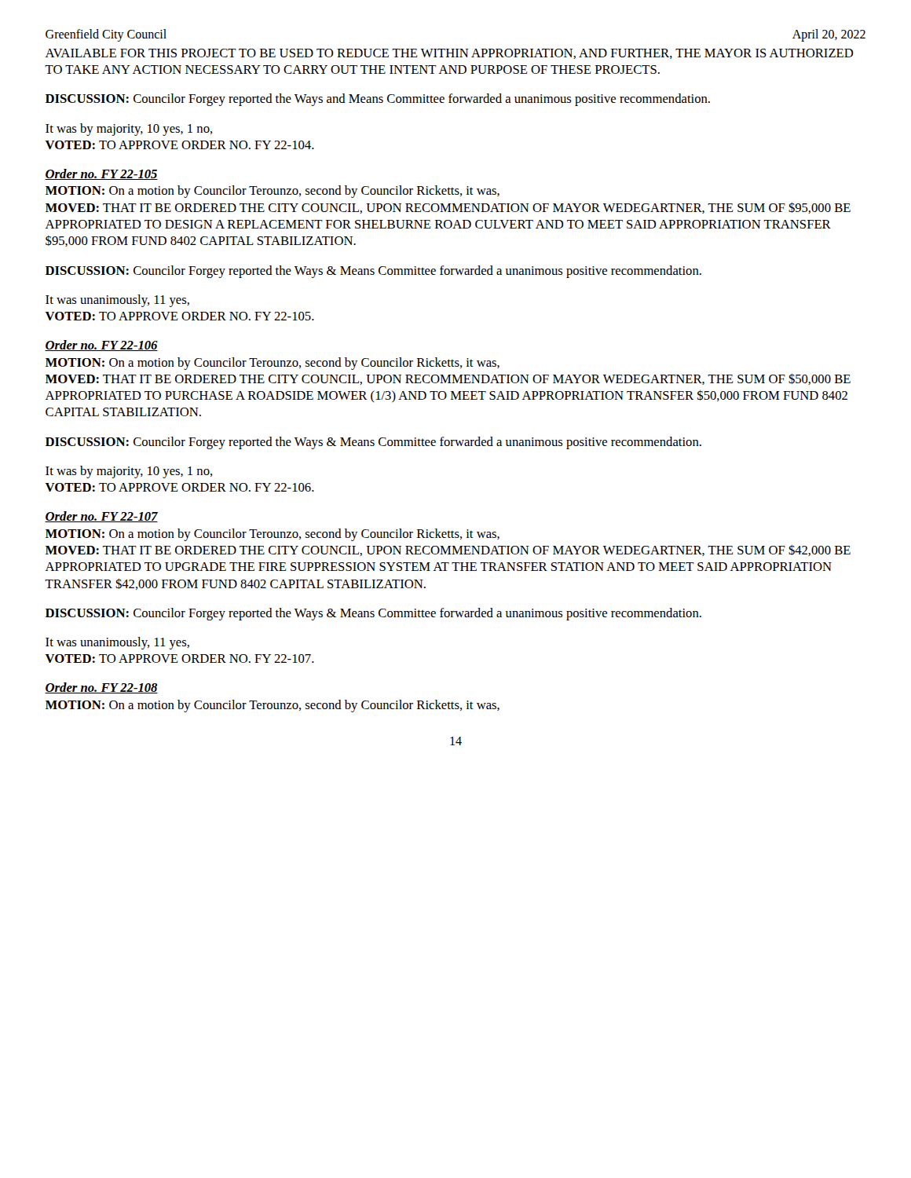Greenfield City Council
April 20, 2022
AVAILABLE FOR THIS PROJECT TO BE USED TO REDUCE THE WITHIN APPROPRIATION, AND FURTHER, THE MAYOR IS AUTHORIZED TO TAKE ANY ACTION NECESSARY TO CARRY OUT THE INTENT AND PURPOSE OF THESE PROJECTS.
DISCUSSION: Councilor Forgey reported the Ways and Means Committee forwarded a unanimous positive recommendation.
It was by majority, 10 yes, 1 no,
VOTED: TO APPROVE ORDER NO. FY 22-104.
Order no. FY 22-105
MOTION: On a motion by Councilor Terounzo, second by Councilor Ricketts, it was,
MOVED: THAT IT BE ORDERED THE CITY COUNCIL, UPON RECOMMENDATION OF MAYOR WEDEGARTNER, THE SUM OF $95,000 BE APPROPRIATED TO DESIGN A REPLACEMENT FOR SHELBURNE ROAD CULVERT AND TO MEET SAID APPROPRIATION TRANSFER $95,000 FROM FUND 8402 CAPITAL STABILIZATION.
DISCUSSION: Councilor Forgey reported the Ways & Means Committee forwarded a unanimous positive recommendation.
It was unanimously, 11 yes,
VOTED: TO APPROVE ORDER NO. FY 22-105.
Order no. FY 22-106
MOTION: On a motion by Councilor Terounzo, second by Councilor Ricketts, it was,
MOVED: THAT IT BE ORDERED THE CITY COUNCIL, UPON RECOMMENDATION OF MAYOR WEDEGARTNER, THE SUM OF $50,000 BE APPROPRIATED TO PURCHASE A ROADSIDE MOWER (1/3) AND TO MEET SAID APPROPRIATION TRANSFER $50,000 FROM FUND 8402 CAPITAL STABILIZATION.
DISCUSSION: Councilor Forgey reported the Ways & Means Committee forwarded a unanimous positive recommendation.
It was by majority, 10 yes, 1 no,
VOTED: TO APPROVE ORDER NO. FY 22-106.
Order no. FY 22-107
MOTION: On a motion by Councilor Terounzo, second by Councilor Ricketts, it was,
MOVED: THAT IT BE ORDERED THE CITY COUNCIL, UPON RECOMMENDATION OF MAYOR WEDEGARTNER, THE SUM OF $42,000 BE APPROPRIATED TO UPGRADE THE FIRE SUPPRESSION SYSTEM AT THE TRANSFER STATION AND TO MEET SAID APPROPRIATION TRANSFER $42,000 FROM FUND 8402 CAPITAL STABILIZATION.
DISCUSSION: Councilor Forgey reported the Ways & Means Committee forwarded a unanimous positive recommendation.
It was unanimously, 11 yes,
VOTED: TO APPROVE ORDER NO. FY 22-107.
Order no. FY 22-108
MOTION: On a motion by Councilor Terounzo, second by Councilor Ricketts, it was,
14